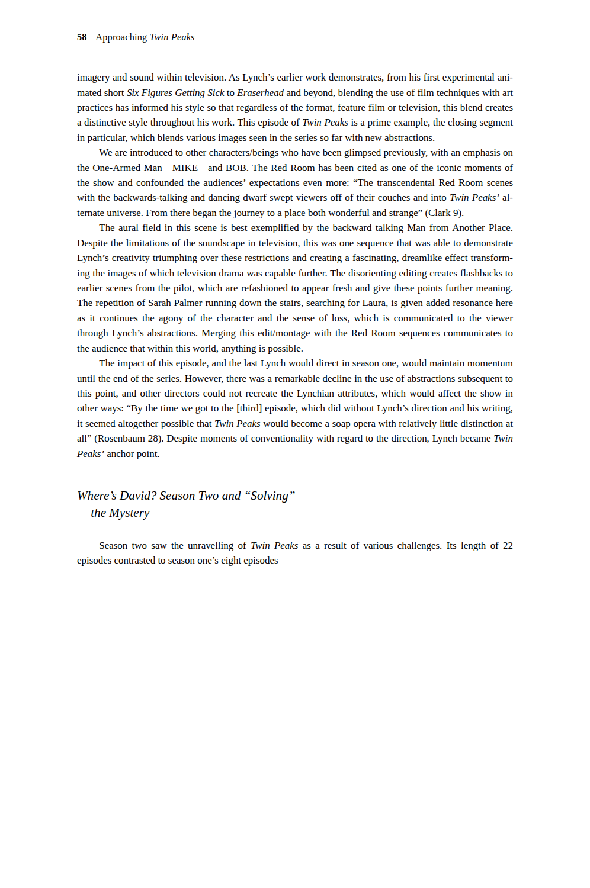58 Approaching Twin Peaks
imagery and sound within television. As Lynch’s earlier work demonstrates, from his first experimental animated short Six Figures Getting Sick to Eraserhead and beyond, blending the use of film techniques with art practices has informed his style so that regardless of the format, feature film or television, this blend creates a distinctive style throughout his work. This episode of Twin Peaks is a prime example, the closing segment in particular, which blends various images seen in the series so far with new abstractions.
We are introduced to other characters/beings who have been glimpsed previously, with an emphasis on the One-Armed Man—MIKE—and BOB. The Red Room has been cited as one of the iconic moments of the show and confounded the audiences’ expectations even more: “The transcendental Red Room scenes with the backwards-talking and dancing dwarf swept viewers off of their couches and into Twin Peaks’ alternate universe. From there began the journey to a place both wonderful and strange” (Clark 9).
The aural field in this scene is best exemplified by the backward talking Man from Another Place. Despite the limitations of the soundscape in television, this was one sequence that was able to demonstrate Lynch’s creativity triumphing over these restrictions and creating a fascinating, dreamlike effect transforming the images of which television drama was capable further. The disorienting editing creates flashbacks to earlier scenes from the pilot, which are refashioned to appear fresh and give these points further meaning. The repetition of Sarah Palmer running down the stairs, searching for Laura, is given added resonance here as it continues the agony of the character and the sense of loss, which is communicated to the viewer through Lynch’s abstractions. Merging this edit/montage with the Red Room sequences communicates to the audience that within this world, anything is possible.
The impact of this episode, and the last Lynch would direct in season one, would maintain momentum until the end of the series. However, there was a remarkable decline in the use of abstractions subsequent to this point, and other directors could not recreate the Lynchian attributes, which would affect the show in other ways: “By the time we got to the [third] episode, which did without Lynch’s direction and his writing, it seemed altogether possible that Twin Peaks would become a soap opera with relatively little distinction at all” (Rosenbaum 28). Despite moments of conventionality with regard to the direction, Lynch became Twin Peaks’ anchor point.
Where’s David? Season Two and “Solving”the Mystery
Season two saw the unravelling of Twin Peaks as a result of various challenges. Its length of 22 episodes contrasted to season one’s eight episodes